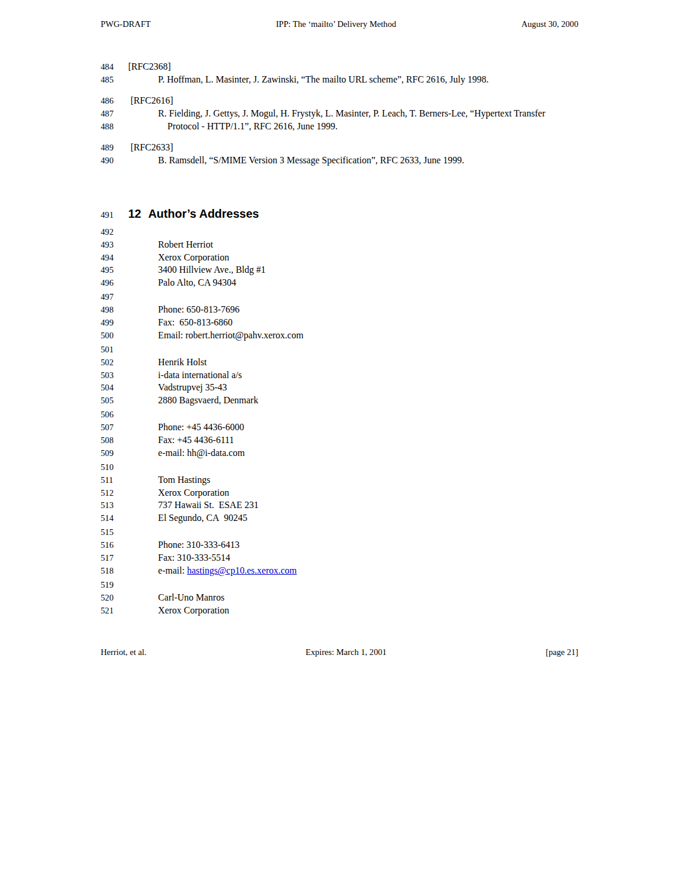PWG-DRAFT IPP: The ‘mailto’ Delivery Method August 30, 2000
484[RFC2368]
485 P. Hoffman, L. Masinter, J. Zawinski, “The mailto URL scheme”, RFC 2616, July 1998.
486 [RFC2616]
487 R. Fielding, J. Gettys, J. Mogul, H. Frystyk, L. Masinter, P. Leach, T. Berners-Lee, “Hypertext Transfer
488 Protocol - HTTP/1.1”, RFC 2616, June 1999.
489 [RFC2633]
490 B. Ramsdell, “S/MIME Version 3 Message Specification”, RFC 2633, June 1999.
491
12 Author’s Addresses
492
493 Robert Herriot
494 Xerox Corporation
4953400 Hillview Ave., Bldg #1
496 Palo Alto, CA 94304
497
498 Phone: 650-813-7696
499 Fax: 650-813-6860
500 Email: robert.herriot@pahv.xerox.com
501
502 Henrik Holst
503 i-data international a/s
504 Vadstrupvej 35-43
5052880 Bagsvaerd, Denmark
506
507 Phone: +45 4436-6000
508 Fax: +45 4436-6111
509 e-mail: hh@i-data.com
510
511 Tom Hastings
512 Xerox Corporation
513737 Hawaii St. ESAE 231
514 El Segundo, CA 90245
515
516 Phone: 310-333-6413
517 Fax: 310-333-5514
518 e-mail: hastings@cp10.es.xerox.com
519
520 Carl-Uno Manros
521 Xerox Corporation
Herriot, et al. Expires: March 1, 2001 [page 21]